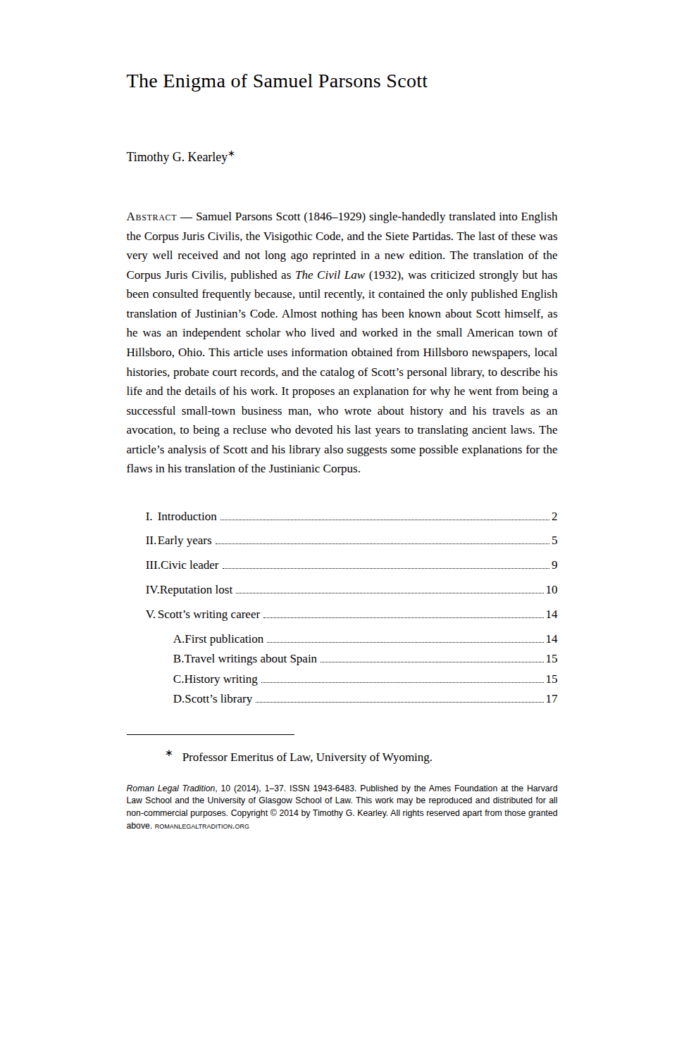The Enigma of Samuel Parsons Scott
Timothy G. Kearley∗
Abstract — Samuel Parsons Scott (1846–1929) single-handedly translated into English the Corpus Juris Civilis, the Visigothic Code, and the Siete Partidas. The last of these was very well received and not long ago reprinted in a new edition. The translation of the Corpus Juris Civilis, published as The Civil Law (1932), was criticized strongly but has been consulted frequently because, until recently, it contained the only published English translation of Justinian’s Code. Almost nothing has been known about Scott himself, as he was an independent scholar who lived and worked in the small American town of Hillsboro, Ohio. This article uses information obtained from Hillsboro newspapers, local histories, probate court records, and the catalog of Scott’s personal library, to describe his life and the details of his work. It proposes an explanation for why he went from being a successful small-town business man, who wrote about history and his travels as an avocation, to being a recluse who devoted his last years to translating ancient laws. The article’s analysis of Scott and his library also suggests some possible explanations for the flaws in his translation of the Justinianic Corpus.
I. Introduction 2
II. Early years 5
III. Civic leader 9
IV. Reputation lost 10
V. Scott’s writing career 14
A. First publication 14
B. Travel writings about Spain 15
C. History writing 15
D. Scott’s library 17
∗ Professor Emeritus of Law, University of Wyoming.
Roman Legal Tradition, 10 (2014), 1–37. ISSN 1943-6483. Published by the Ames Foundation at the Harvard Law School and the University of Glasgow School of Law. This work may be reproduced and distributed for all non-commercial purposes. Copyright © 2014 by Timothy G. Kearley. All rights reserved apart from those granted above. romanlegaltradition.org